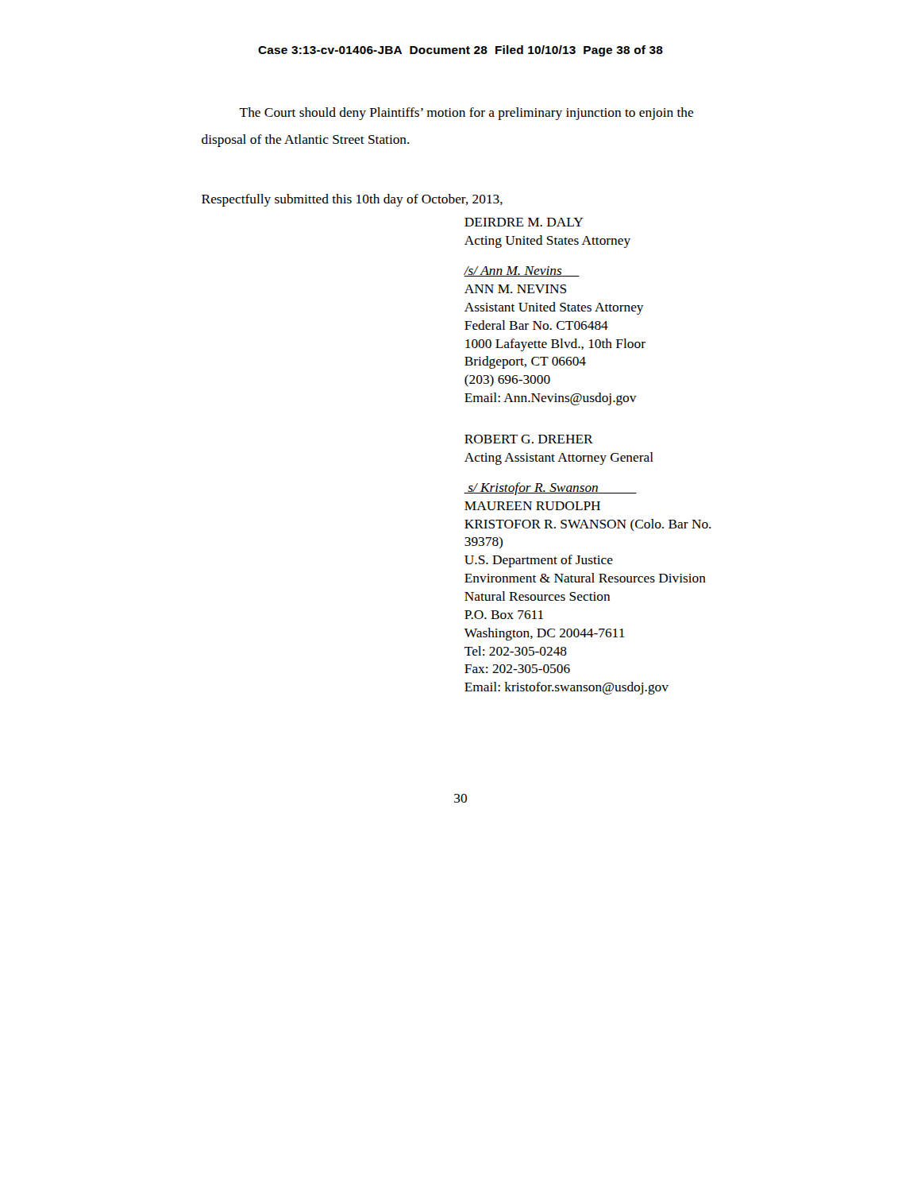Case 3:13-cv-01406-JBA Document 28 Filed 10/10/13 Page 38 of 38
The Court should deny Plaintiffs’ motion for a preliminary injunction to enjoin the disposal of the Atlantic Street Station.
Respectfully submitted this 10th day of October, 2013,
DEIRDRE M. DALY
Acting United States Attorney
/s/ Ann M. Nevins
ANN M. NEVINS
Assistant United States Attorney
Federal Bar No. CT06484
1000 Lafayette Blvd., 10th Floor
Bridgeport, CT 06604
(203) 696-3000
Email: Ann.Nevins@usdoj.gov
ROBERT G. DREHER
Acting Assistant Attorney General
s/ Kristofor R. Swanson
MAUREEN RUDOLPH
KRISTOFOR R. SWANSON (Colo. Bar No. 39378)
U.S. Department of Justice
Environment & Natural Resources Division
Natural Resources Section
P.O. Box 7611
Washington, DC 20044-7611
Tel: 202-305-0248
Fax: 202-305-0506
Email: kristofor.swanson@usdoj.gov
30